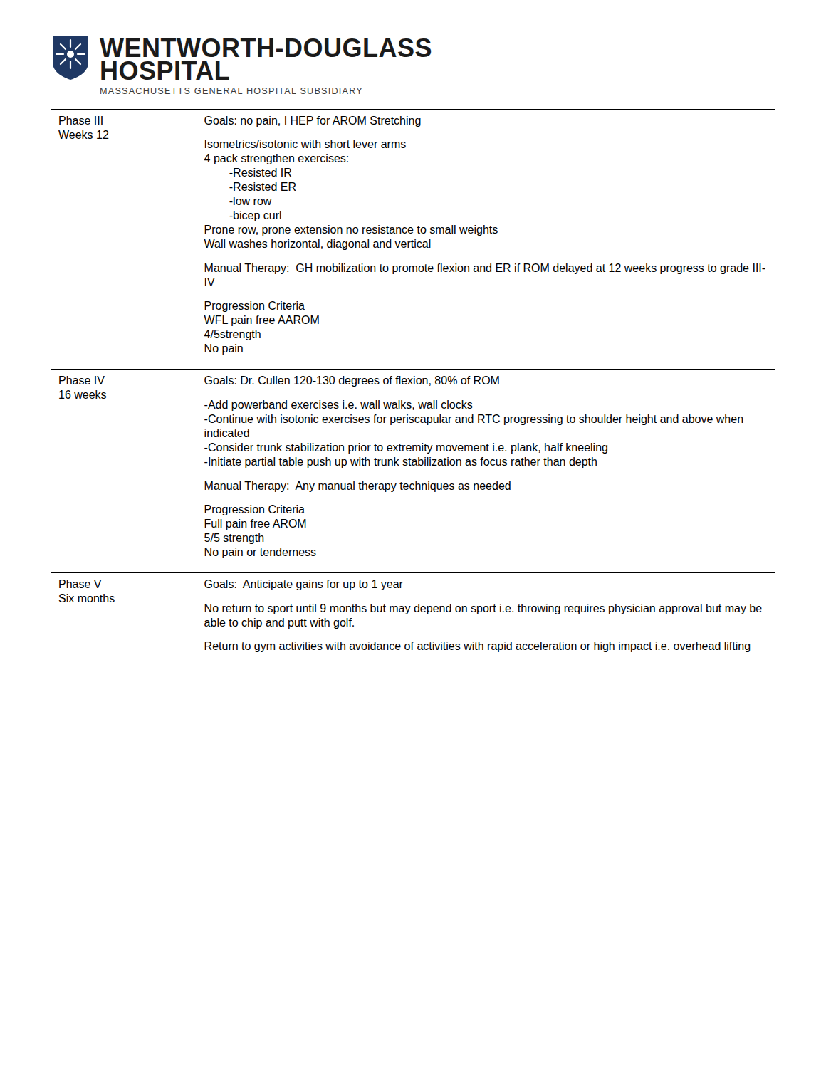WENTWORTH-DOUGLASS
HOSPITAL
MASSACHUSETTS GENERAL HOSPITAL SUBSIDIARY
| Phase III Weeks 12 | Goals: no pain, I HEP for AROM Stretching Isometrics/isotonic with short lever arms 4 pack strengthen exercises: -Resisted IR -Resisted ER -low row -bicep curl Prone row, prone extension no resistance to small weights Wall washes horizontal, diagonal and vertical Manual Therapy: GH mobilization to promote flexion and ER if ROM delayed at 12 weeks progress to grade III-IV Progression Criteria WFL pain free AAROM 4/5strength No pain |
| Phase IV 16 weeks | Goals: Dr. Cullen 120-130 degrees of flexion, 80% of ROM -Add powerband exercises i.e. wall walks, wall clocks -Continue with isotonic exercises for periscapular and RTC progressing to shoulder height and above when indicated -Consider trunk stabilization prior to extremity movement i.e. plank, half kneeling -Initiate partial table push up with trunk stabilization as focus rather than depth Manual Therapy: Any manual therapy techniques as needed Progression Criteria Full pain free AROM 5/5 strength No pain or tenderness |
| Phase V Six months | Goals: Anticipate gains for up to 1 year No return to sport until 9 months but may depend on sport i.e. throwing requires physician approval but may be able to chip and putt with golf. Return to gym activities with avoidance of activities with rapid acceleration or high impact i.e. overhead lifting |